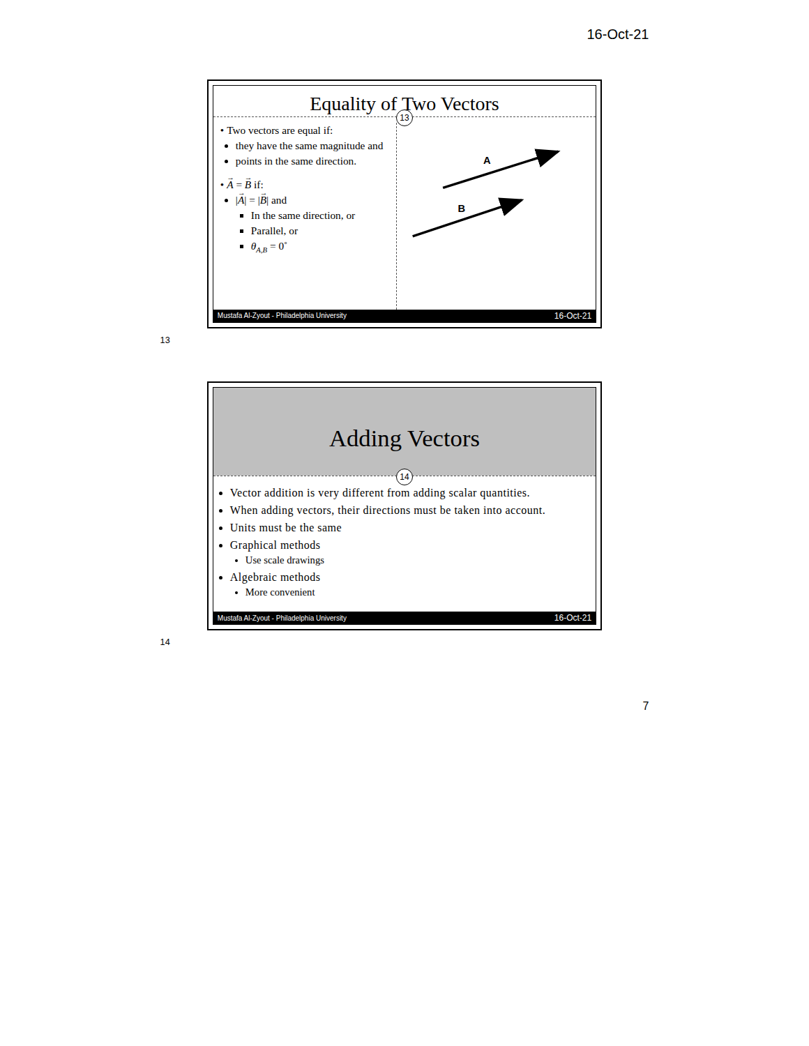16-Oct-21
Equality of Two Vectors
13
Two vectors are equal if:
they have the same magnitude and
points in the same direction.
A = B if:
|A| = |B| and
In the same direction, or
Parallel, or
θA,B = 0˚
A
B
Mustafa Al-Zyout - Philadelphia University 16-Oct-21
13
Adding Vectors
14
Vector addition is very different from adding scalar quantities.
When adding vectors, their directions must be taken into account.
Units must be the same
Graphical methods
Use scale drawings
Algebraic methods
More convenient
Mustafa Al-Zyout - Philadelphia University 16-Oct-21
14
7